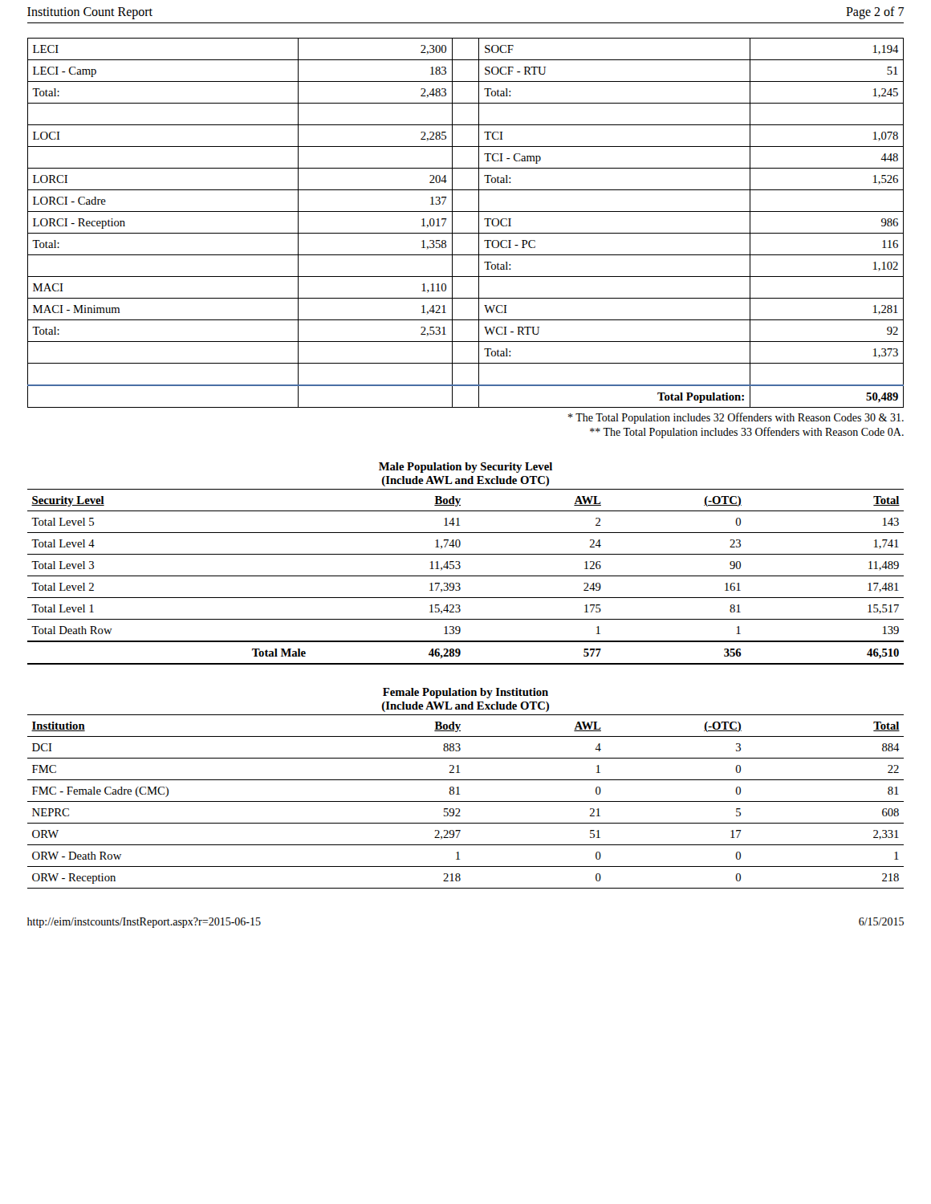Institution Count Report Page 2 of 7
| LECI | 2,300 | | SOCF | 1,194 |
| LECI - Camp | 183 | | SOCF - RTU | 51 |
| Total: | 2,483 | | Total: | 1,245 |
| LOCI | 2,285 | | TCI | 1,078 |
| | | | TCI - Camp | 448 |
| LORCI | 204 | | Total: | 1,526 |
| LORCI - Cadre | 137 | | | |
| LORCI - Reception | 1,017 | | TOCI | 986 |
| Total: | 1,358 | | TOCI - PC | 116 |
| | | | Total: | 1,102 |
| MACI | 1,110 | | | |
| MACI - Minimum | 1,421 | | WCI | 1,281 |
| Total: | 2,531 | | WCI - RTU | 92 |
| | | | Total: | 1,373 |
| | | | Total Population: | 50,489 |
* The Total Population includes 32 Offenders with Reason Codes 30 & 31.
** The Total Population includes 33 Offenders with Reason Code 0A.
Male Population by Security Level (Include AWL and Exclude OTC)
| Security Level | Body | AWL | (-OTC) | Total |
| --- | --- | --- | --- | --- |
| Total Level 5 | 141 | 2 | 0 | 143 |
| Total Level 4 | 1,740 | 24 | 23 | 1,741 |
| Total Level 3 | 11,453 | 126 | 90 | 11,489 |
| Total Level 2 | 17,393 | 249 | 161 | 17,481 |
| Total Level 1 | 15,423 | 175 | 81 | 15,517 |
| Total Death Row | 139 | 1 | 1 | 139 |
| Total Male | 46,289 | 577 | 356 | 46,510 |
Female Population by Institution (Include AWL and Exclude OTC)
| Institution | Body | AWL | (-OTC) | Total |
| --- | --- | --- | --- | --- |
| DCI | 883 | 4 | 3 | 884 |
| FMC | 21 | 1 | 0 | 22 |
| FMC - Female Cadre (CMC) | 81 | 0 | 0 | 81 |
| NEPRC | 592 | 21 | 5 | 608 |
| ORW | 2,297 | 51 | 17 | 2,331 |
| ORW - Death Row | 1 | 0 | 0 | 1 |
| ORW - Reception | 218 | 0 | 0 | 218 |
http://eim/instcounts/InstReport.aspx?r=2015-06-15 6/15/2015